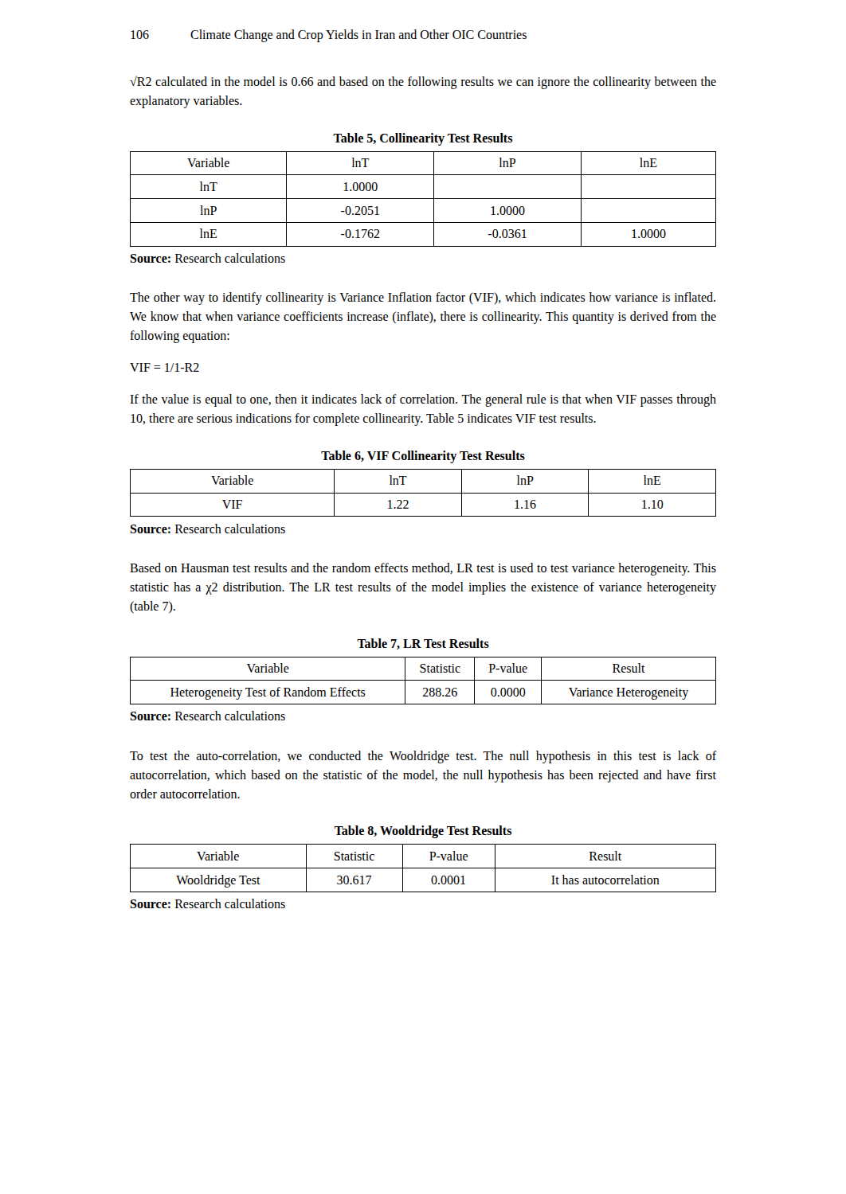106 Climate Change and Crop Yields in Iran and Other OIC Countries
√R2 calculated in the model is 0.66 and based on the following results we can ignore the collinearity between the explanatory variables.
Table 5, Collinearity Test Results
| Variable | lnT | lnP | lnE |
| lnT | 1.0000 | | |
| lnP | -0.2051 | 1.0000 | |
| lnE | -0.1762 | -0.0361 | 1.0000 |
Source: Research calculations
The other way to identify collinearity is Variance Inflation factor (VIF), which indicates how variance is inflated. We know that when variance coefficients increase (inflate), there is collinearity. This quantity is derived from the following equation:
VIF = 1/1-R2
If the value is equal to one, then it indicates lack of correlation. The general rule is that when VIF passes through 10, there are serious indications for complete collinearity. Table 5 indicates VIF test results.
Table 6, VIF Collinearity Test Results
| Variable | lnT | lnP | lnE |
| VIF | 1.22 | 1.16 | 1.10 |
Source: Research calculations
Based on Hausman test results and the random effects method, LR test is used to test variance heterogeneity. This statistic has a χ2 distribution. The LR test results of the model implies the existence of variance heterogeneity (table 7).
Table 7, LR Test Results
| Variable | Statistic | P-value | Result |
| Heterogeneity Test of Random Effects | 288.26 | 0.0000 | Variance Heterogeneity |
Source: Research calculations
To test the auto-correlation, we conducted the Wooldridge test. The null hypothesis in this test is lack of autocorrelation, which based on the statistic of the model, the null hypothesis has been rejected and have first order autocorrelation.
Table 8, Wooldridge Test Results
| Variable | Statistic | P-value | Result |
| Wooldridge Test | 30.617 | 0.0001 | It has autocorrelation |
Source: Research calculations